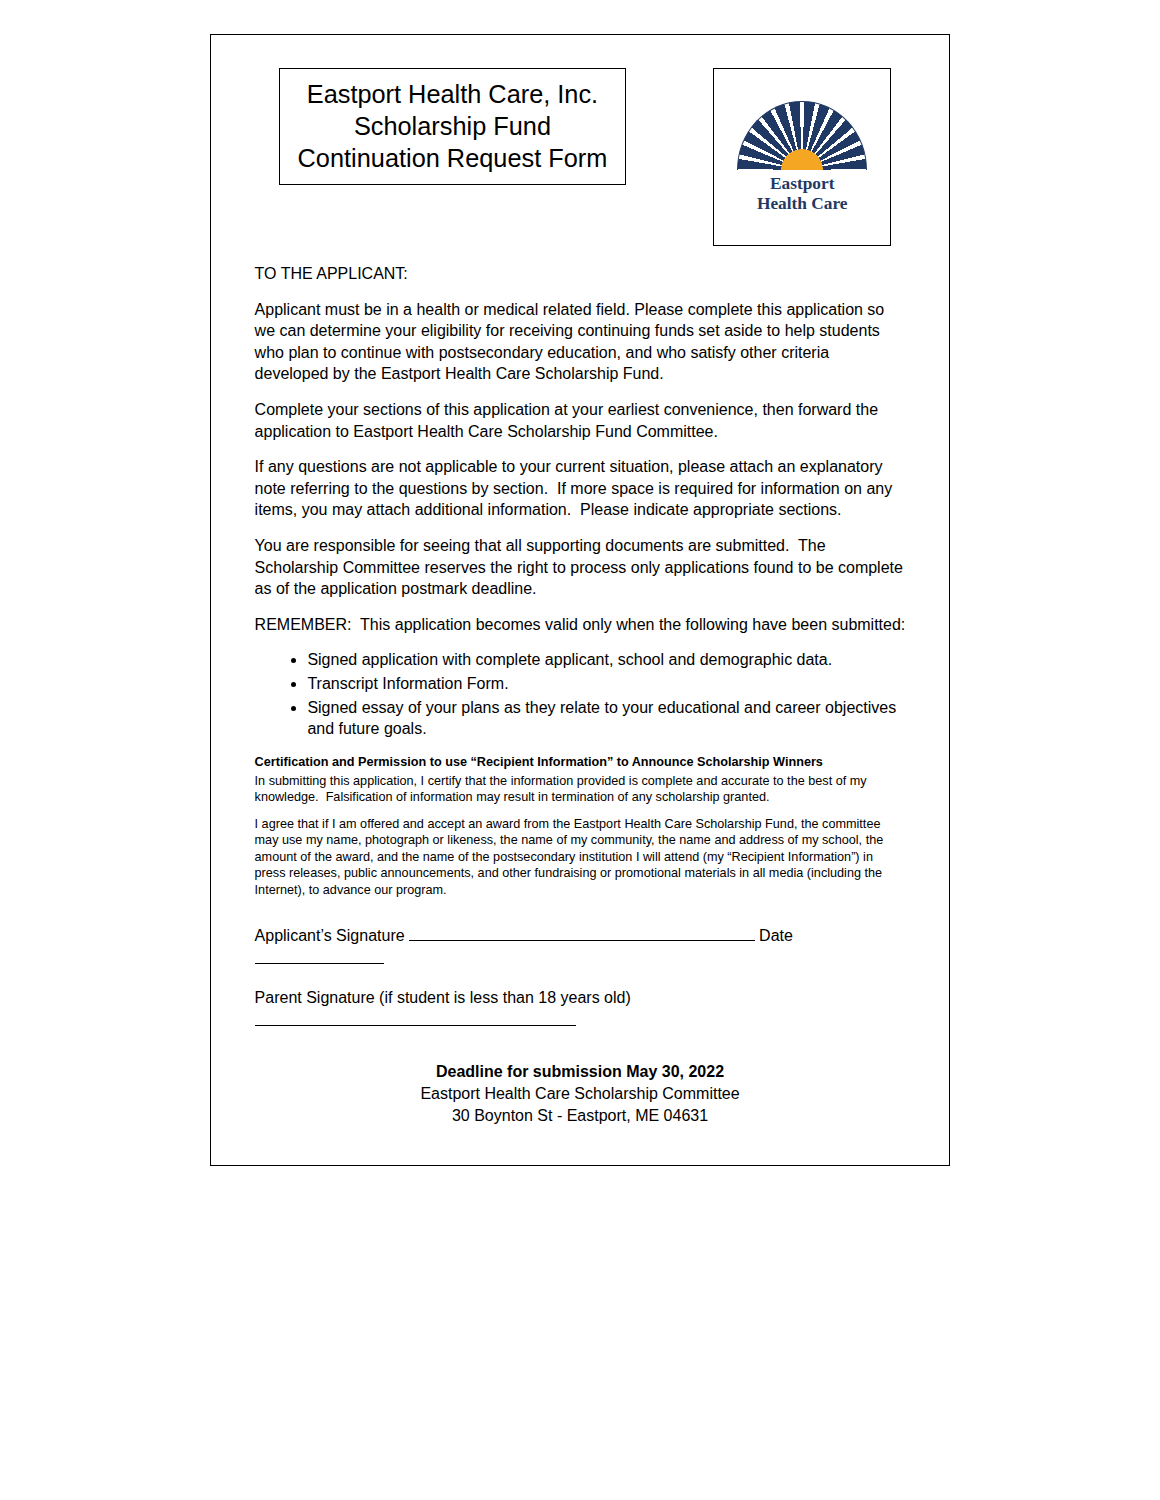Eastport Health Care, Inc.
Scholarship Fund
Continuation Request Form
Eastport
Health Care
TO THE APPLICANT:
Applicant must be in a health or medical related field. Please complete this application so we can determine your eligibility for receiving continuing funds set aside to help students who plan to continue with postsecondary education, and who satisfy other criteria developed by the Eastport Health Care Scholarship Fund.
Complete your sections of this application at your earliest convenience, then forward the application to Eastport Health Care Scholarship Fund Committee.
If any questions are not applicable to your current situation, please attach an explanatory note referring to the questions by section. If more space is required for information on any items, you may attach additional information. Please indicate appropriate sections.
You are responsible for seeing that all supporting documents are submitted. The Scholarship Committee reserves the right to process only applications found to be complete as of the application postmark deadline.
REMEMBER: This application becomes valid only when the following have been submitted:
Signed application with complete applicant, school and demographic data.
Transcript Information Form.
Signed essay of your plans as they relate to your educational and career objectives and future goals.
Certification and Permission to use “Recipient Information” to Announce Scholarship Winners
In submitting this application, I certify that the information provided is complete and accurate to the best of my knowledge. Falsification of information may result in termination of any scholarship granted.
I agree that if I am offered and accept an award from the Eastport Health Care Scholarship Fund, the committee may use my name, photograph or likeness, the name of my community, the name and address of my school, the amount of the award, and the name of the postsecondary institution I will attend (my “Recipient Information”) in press releases, public announcements, and other fundraising or promotional materials in all media (including the Internet), to advance our program.
Applicant’s Signature Date
Parent Signature (if student is less than 18 years old)
Deadline for submission May 30, 2022
Eastport Health Care Scholarship Committee
30 Boynton St - Eastport, ME 04631